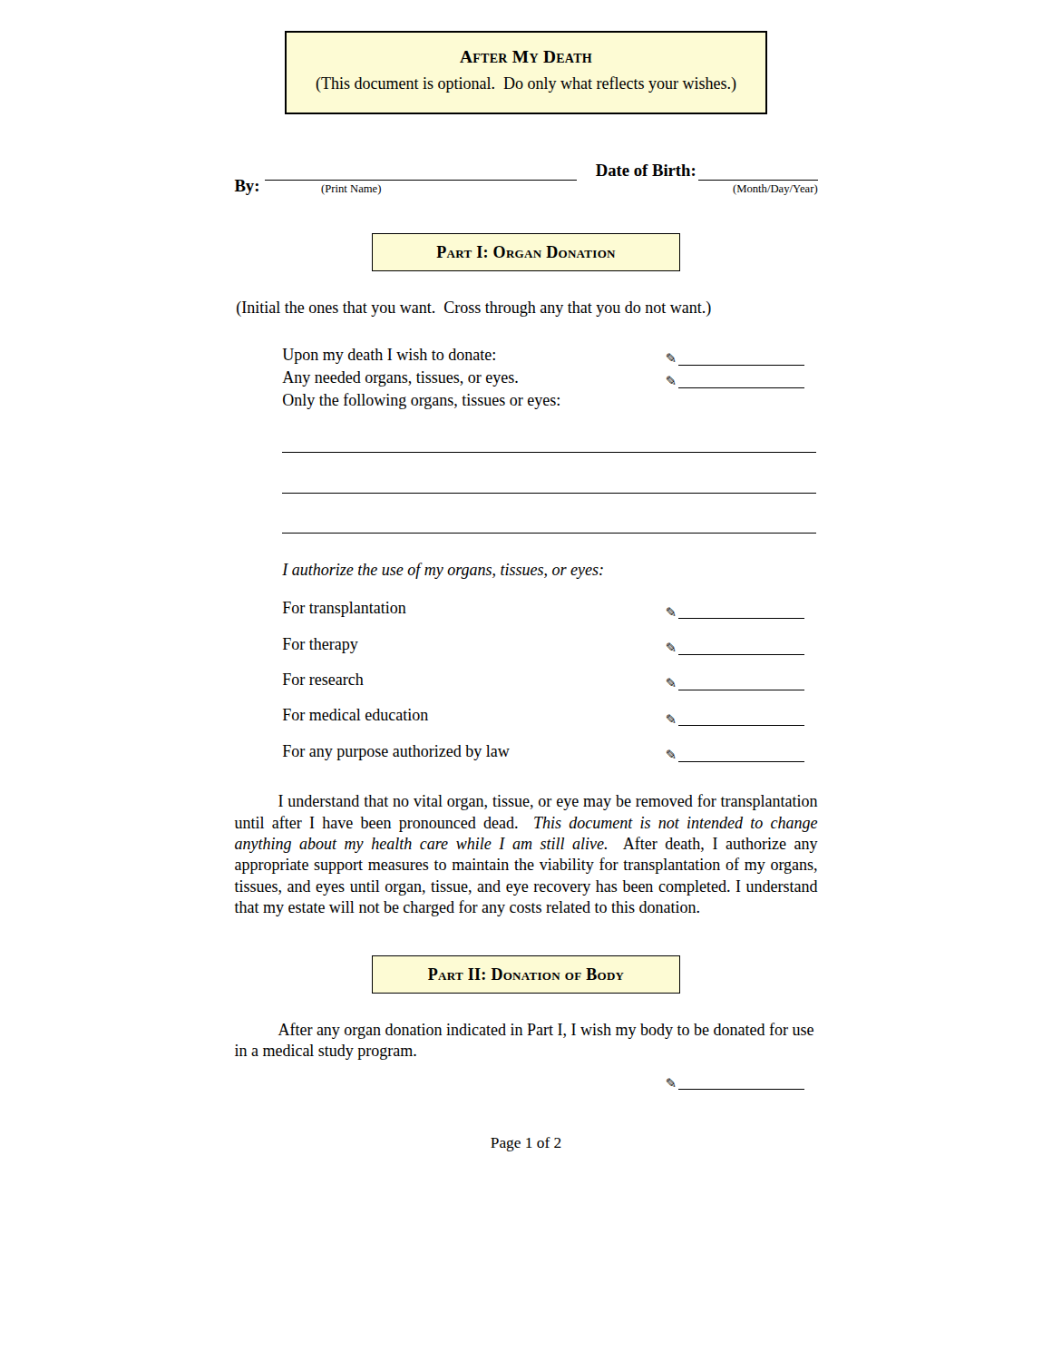After My Death
(This document is optional. Do only what reflects your wishes.)
By:
(Print Name)
Date of Birth:
(Month/Day/Year)
Part I: Organ Donation
(Initial the ones that you want. Cross through any that you do not want.)
Upon my death I wish to donate:
✎
Any needed organs, tissues, or eyes.
✎
Only the following organs, tissues or eyes:
I authorize the use of my organs, tissues, or eyes:
For transplantation
✎
For therapy
✎
For research
✎
For medical education
✎
For any purpose authorized by law
✎
I understand that no vital organ, tissue, or eye may be removed for transplantation until after I have been pronounced dead. This document is not intended to change anything about my health care while I am still alive. After death, I authorize any appropriate support measures to maintain the viability for transplantation of my organs, tissues, and eyes until organ, tissue, and eye recovery has been completed. I understand that my estate will not be charged for any costs related to this donation.
Part II: Donation of Body
After any organ donation indicated in Part I, I wish my body to be donated for use in a medical study program.
✎
Page 1 of 2